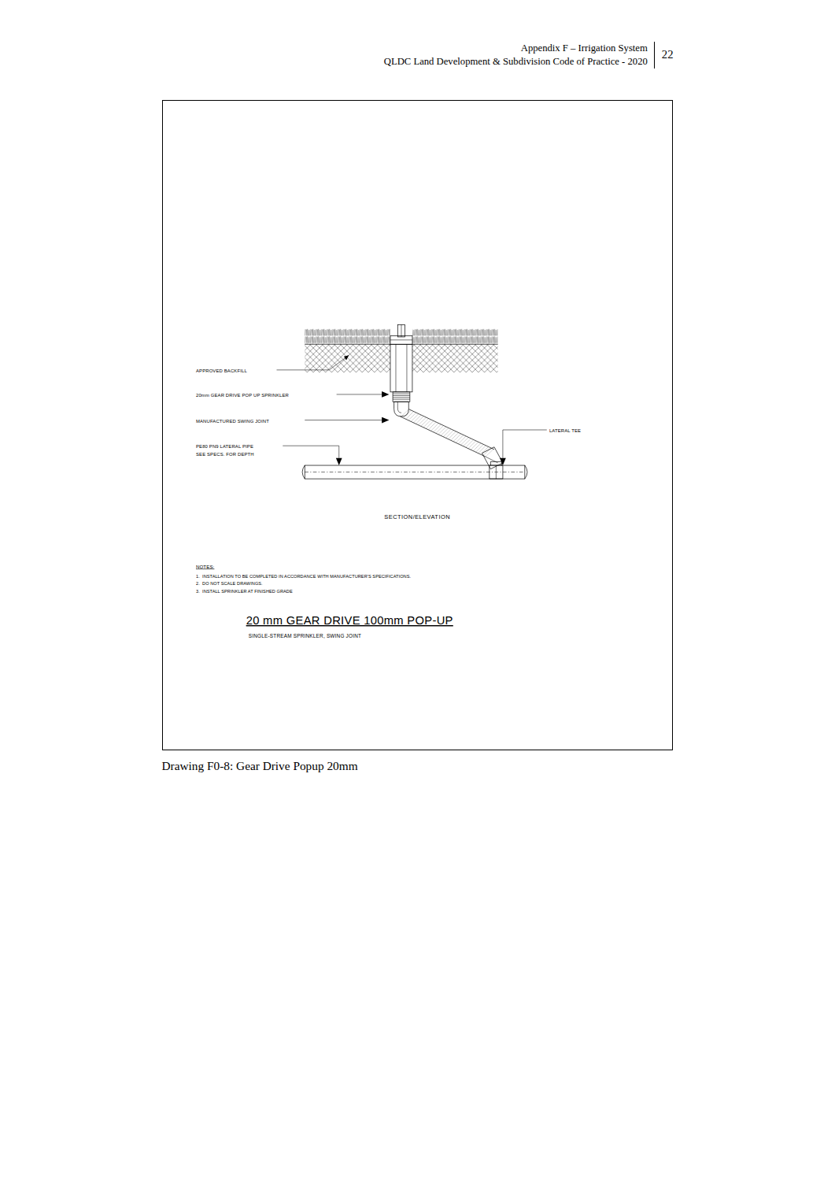Appendix F – Irrigation System
QLDC Land Development & Subdivision Code of Practice - 2020
22
APPROVED BACKFILL 20mm GEAR DRIVE POP UP SPRINKLER MANUFACTURED SWING JOINT PE80 PN9 LATERAL PIPE SEE SPECS. FOR DEPTH LATERAL TEE SECTION/ELEVATION NOTES: 1. INSTALLATION TO BE COMPLETED IN ACCORDANCE WITH MANUFACTURER'S SPECIFICATIONS. 2. DO NOT SCALE DRAWINGS. 3. INSTALL SPRINKLER AT FINISHED GRADE 20 mm GEAR DRIVE 100mm POP-UP SINGLE-STREAM SPRINKLER, SWING JOINT
Drawing F0-8: Gear Drive Popup 20mm